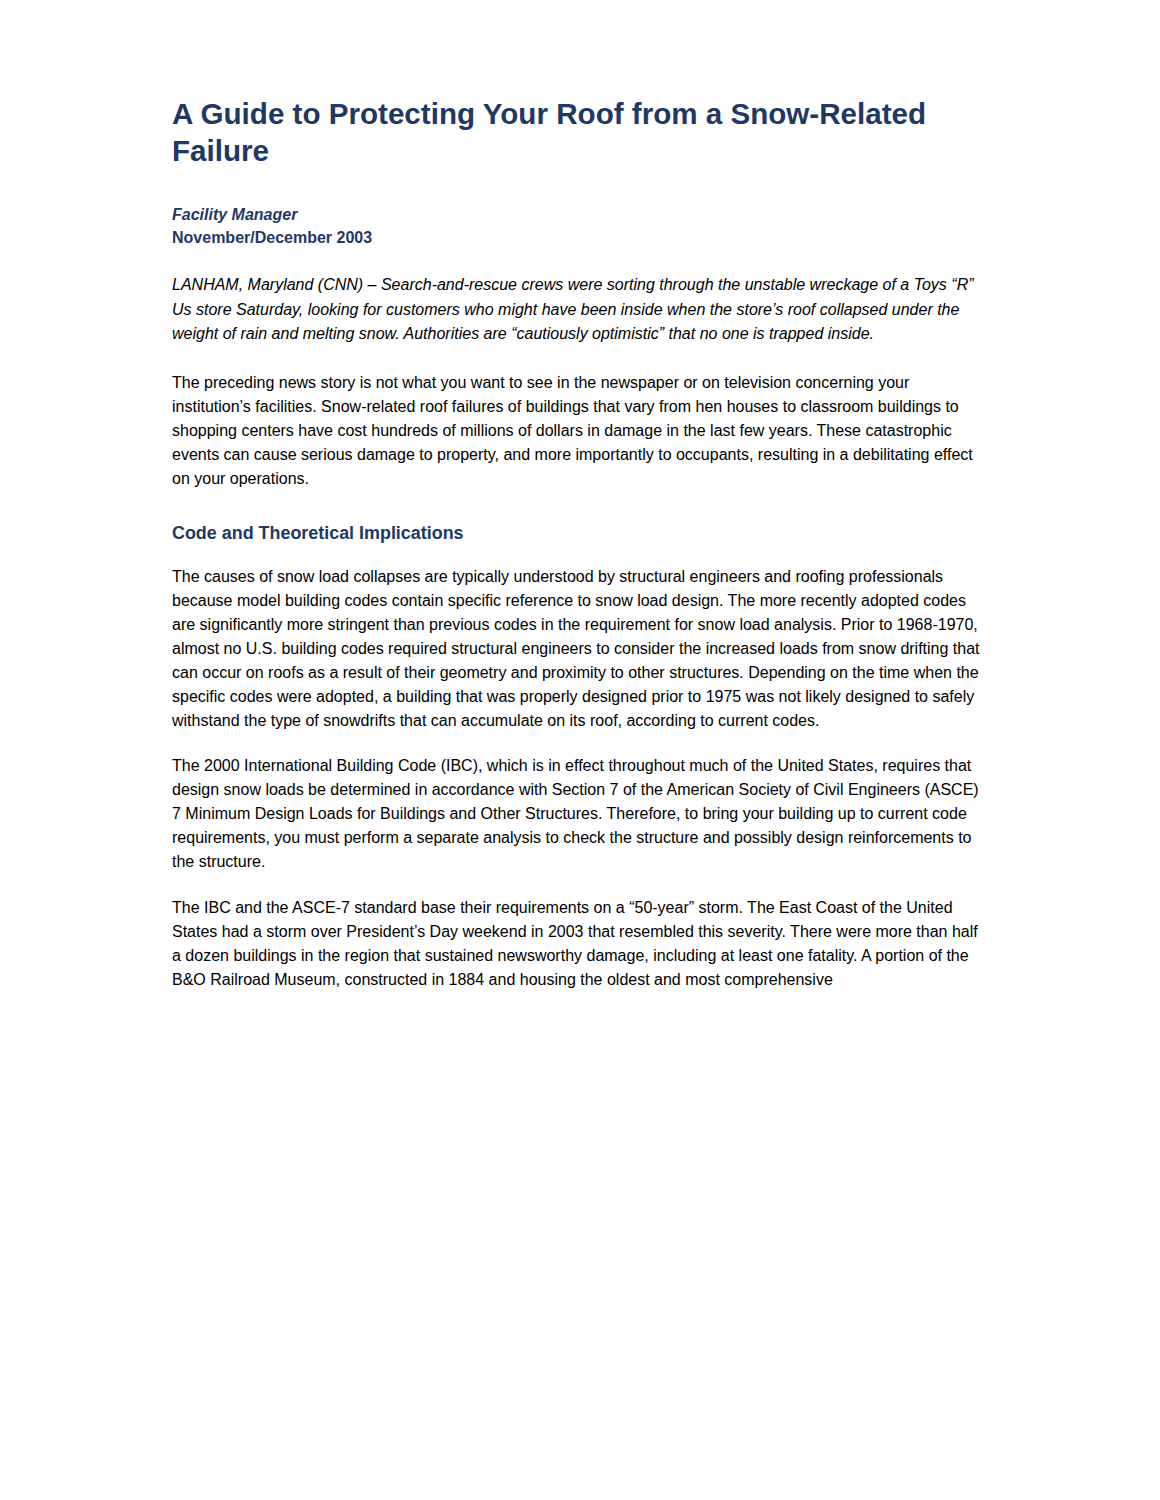A Guide to Protecting Your Roof from a Snow-Related Failure
Facility Manager
November/December 2003
LANHAM, Maryland (CNN) – Search-and-rescue crews were sorting through the unstable wreckage of a Toys “R” Us store Saturday, looking for customers who might have been inside when the store’s roof collapsed under the weight of rain and melting snow. Authorities are “cautiously optimistic” that no one is trapped inside.
The preceding news story is not what you want to see in the newspaper or on television concerning your institution’s facilities. Snow-related roof failures of buildings that vary from hen houses to classroom buildings to shopping centers have cost hundreds of millions of dollars in damage in the last few years. These catastrophic events can cause serious damage to property, and more importantly to occupants, resulting in a debilitating effect on your operations.
Code and Theoretical Implications
The causes of snow load collapses are typically understood by structural engineers and roofing professionals because model building codes contain specific reference to snow load design. The more recently adopted codes are significantly more stringent than previous codes in the requirement for snow load analysis. Prior to 1968-1970, almost no U.S. building codes required structural engineers to consider the increased loads from snow drifting that can occur on roofs as a result of their geometry and proximity to other structures. Depending on the time when the specific codes were adopted, a building that was properly designed prior to 1975 was not likely designed to safely withstand the type of snowdrifts that can accumulate on its roof, according to current codes.
The 2000 International Building Code (IBC), which is in effect throughout much of the United States, requires that design snow loads be determined in accordance with Section 7 of the American Society of Civil Engineers (ASCE) 7 Minimum Design Loads for Buildings and Other Structures. Therefore, to bring your building up to current code requirements, you must perform a separate analysis to check the structure and possibly design reinforcements to the structure.
The IBC and the ASCE-7 standard base their requirements on a “50-year” storm. The East Coast of the United States had a storm over President’s Day weekend in 2003 that resembled this severity. There were more than half a dozen buildings in the region that sustained newsworthy damage, including at least one fatality. A portion of the B&O Railroad Museum, constructed in 1884 and housing the oldest and most comprehensive